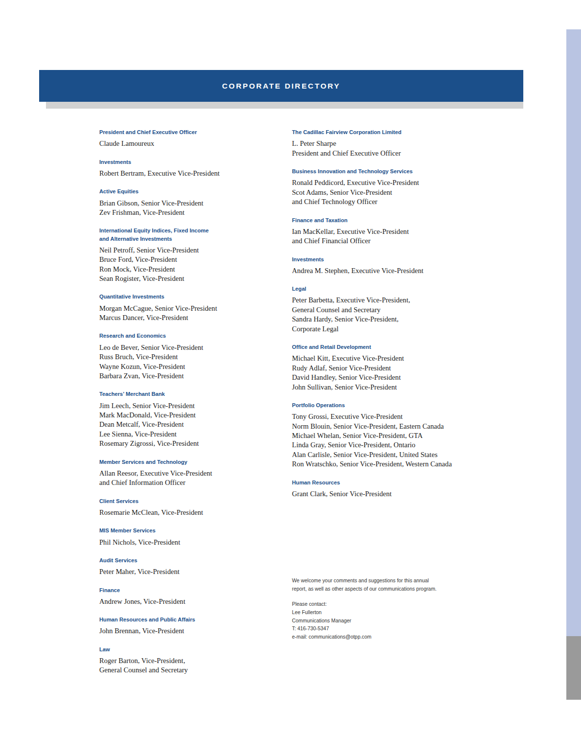CORPORATE DIRECTORY
President and Chief Executive Officer
Claude Lamoureux
Investments
Robert Bertram, Executive Vice-President
Active Equities
Brian Gibson, Senior Vice-President
Zev Frishman, Vice-President
International Equity Indices, Fixed Income
and Alternative Investments
Neil Petroff, Senior Vice-President
Bruce Ford, Vice-President
Ron Mock, Vice-President
Sean Rogister, Vice-President
Quantitative Investments
Morgan McCague, Senior Vice-President
Marcus Dancer, Vice-President
Research and Economics
Leo de Bever, Senior Vice-President
Russ Bruch, Vice-President
Wayne Kozun, Vice-President
Barbara Zvan, Vice-President
Teachers’ Merchant Bank
Jim Leech, Senior Vice-President
Mark MacDonald, Vice-President
Dean Metcalf, Vice-President
Lee Sienna, Vice-President
Rosemary Zigrossi, Vice-President
Member Services and Technology
Allan Reesor, Executive Vice-President
and Chief Information Officer
Client Services
Rosemarie McClean, Vice-President
MIS Member Services
Phil Nichols, Vice-President
Audit Services
Peter Maher, Vice-President
Finance
Andrew Jones, Vice-President
Human Resources and Public Affairs
John Brennan, Vice-President
Law
Roger Barton, Vice-President,
General Counsel and Secretary
The Cadillac Fairview Corporation Limited
L. Peter Sharpe
President and Chief Executive Officer
Business Innovation and Technology Services
Ronald Peddicord, Executive Vice-President
Scot Adams, Senior Vice-President
and Chief Technology Officer
Finance and Taxation
Ian MacKellar, Executive Vice-President
and Chief Financial Officer
Investments
Andrea M. Stephen, Executive Vice-President
Legal
Peter Barbetta, Executive Vice-President,
General Counsel and Secretary
Sandra Hardy, Senior Vice-President,
Corporate Legal
Office and Retail Development
Michael Kitt, Executive Vice-President
Rudy Adlaf, Senior Vice-President
David Handley, Senior Vice-President
John Sullivan, Senior Vice-President
Portfolio Operations
Tony Grossi, Executive Vice-President
Norm Blouin, Senior Vice-President, Eastern Canada
Michael Whelan, Senior Vice-President, GTA
Linda Gray, Senior Vice-President, Ontario
Alan Carlisle, Senior Vice-President, United States
Ron Wratschko, Senior Vice-President, Western Canada
Human Resources
Grant Clark, Senior Vice-President
We welcome your comments and suggestions for this annual
report, as well as other aspects of our communications program.
Please contact:
Lee Fullerton
Communications Manager
T: 416-730-5347
e-mail: communications@otpp.com